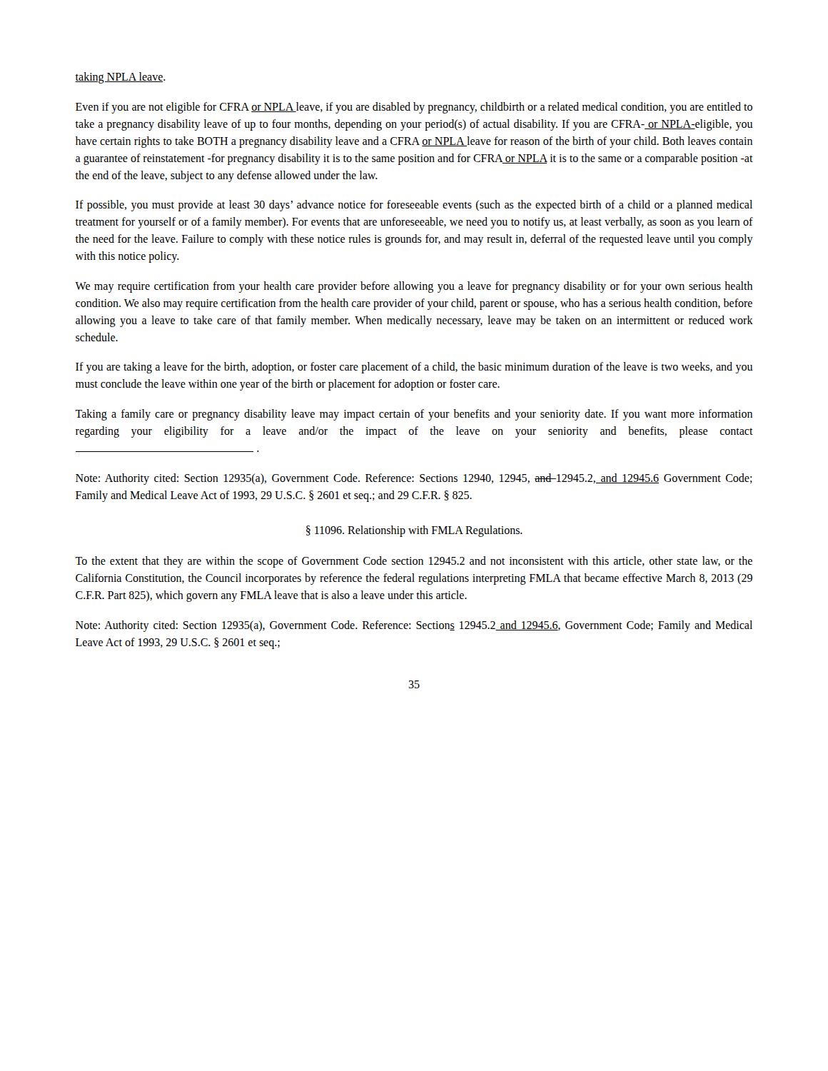taking NPLA leave.
Even if you are not eligible for CFRA or NPLA leave, if you are disabled by pregnancy, childbirth or a related medical condition, you are entitled to take a pregnancy disability leave of up to four months, depending on your period(s) of actual disability. If you are CFRA- or NPLA-eligible, you have certain rights to take BOTH a pregnancy disability leave and a CFRA or NPLA leave for reason of the birth of your child. Both leaves contain a guarantee of reinstatement -for pregnancy disability it is to the same position and for CFRA or NPLA it is to the same or a comparable position -at the end of the leave, subject to any defense allowed under the law.
If possible, you must provide at least 30 days’ advance notice for foreseeable events (such as the expected birth of a child or a planned medical treatment for yourself or of a family member). For events that are unforeseeable, we need you to notify us, at least verbally, as soon as you learn of the need for the leave. Failure to comply with these notice rules is grounds for, and may result in, deferral of the requested leave until you comply with this notice policy.
We may require certification from your health care provider before allowing you a leave for pregnancy disability or for your own serious health condition. We also may require certification from the health care provider of your child, parent or spouse, who has a serious health condition, before allowing you a leave to take care of that family member. When medically necessary, leave may be taken on an intermittent or reduced work schedule.
If you are taking a leave for the birth, adoption, or foster care placement of a child, the basic minimum duration of the leave is two weeks, and you must conclude the leave within one year of the birth or placement for adoption or foster care.
Taking a family care or pregnancy disability leave may impact certain of your benefits and your seniority date. If you want more information regarding your eligibility for a leave and/or the impact of the leave on your seniority and benefits, please contact .
Note: Authority cited: Section 12935(a), Government Code. Reference: Sections 12940, 12945, and 12945.2, and 12945.6 Government Code; Family and Medical Leave Act of 1993, 29 U.S.C. § 2601 et seq.; and 29 C.F.R. § 825.
§ 11096. Relationship with FMLA Regulations.
To the extent that they are within the scope of Government Code section 12945.2 and not inconsistent with this article, other state law, or the California Constitution, the Council incorporates by reference the federal regulations interpreting FMLA that became effective March 8, 2013 (29 C.F.R. Part 825), which govern any FMLA leave that is also a leave under this article.
Note: Authority cited: Section 12935(a), Government Code. Reference: Sections 12945.2 and 12945.6, Government Code; Family and Medical Leave Act of 1993, 29 U.S.C. § 2601 et seq.;
35